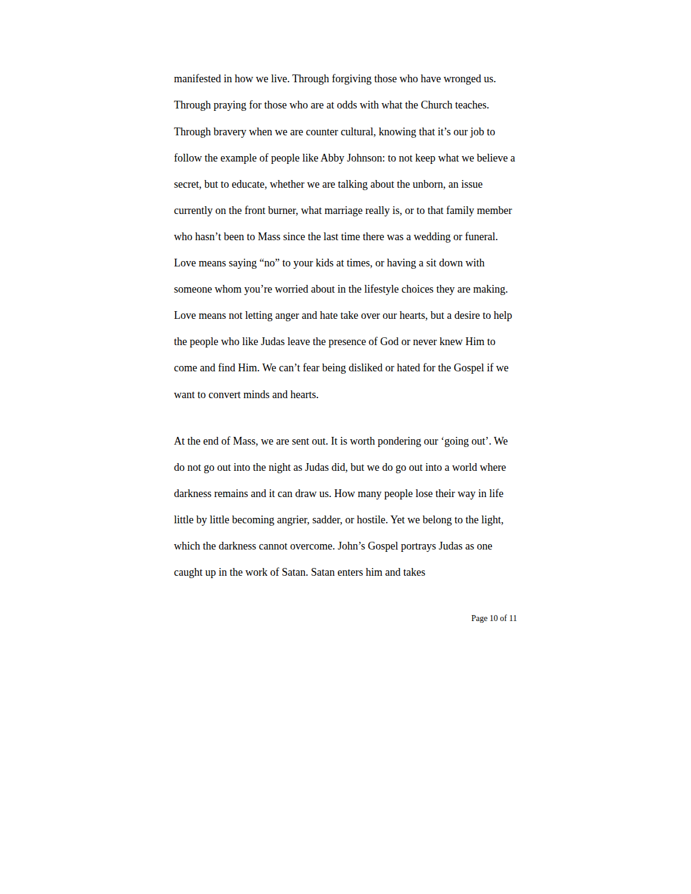manifested in how we live. Through forgiving those who have wronged us. Through praying for those who are at odds with what the Church teaches. Through bravery when we are counter cultural, knowing that it’s our job to follow the example of people like Abby Johnson: to not keep what we believe a secret, but to educate, whether we are talking about the unborn, an issue currently on the front burner, what marriage really is, or to that family member who hasn’t been to Mass since the last time there was a wedding or funeral. Love means saying “no” to your kids at times, or having a sit down with someone whom you’re worried about in the lifestyle choices they are making. Love means not letting anger and hate take over our hearts, but a desire to help the people who like Judas leave the presence of God or never knew Him to come and find Him. We can’t fear being disliked or hated for the Gospel if we want to convert minds and hearts.
At the end of Mass, we are sent out. It is worth pondering our ‘going out’. We do not go out into the night as Judas did, but we do go out into a world where darkness remains and it can draw us. How many people lose their way in life little by little becoming angrier, sadder, or hostile. Yet we belong to the light, which the darkness cannot overcome. John’s Gospel portrays Judas as one caught up in the work of Satan. Satan enters him and takes
Page 10 of 11